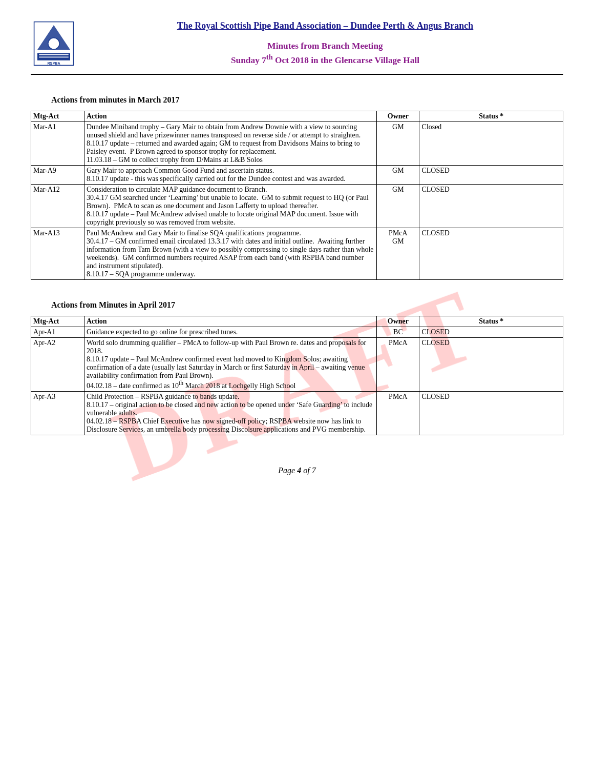DRAFT
RSPBA
The Royal Scottish Pipe Band Association – Dundee Perth & Angus Branch
Minutes from Branch Meeting
Sunday 7th Oct 2018 in the Glencarse Village Hall
Actions from minutes in March 2017
| Mtg-Act | Action | Owner | Status * |
| --- | --- | --- | --- |
| Mar-A1 | Dundee Miniband trophy – Gary Mair to obtain from Andrew Downie with a view to sourcing unused shield and have prizewinner names transposed on reverse side / or attempt to straighten. 8.10.17 update – returned and awarded again; GM to request from Davidsons Mains to bring to Paisley event. P Brown agreed to sponsor trophy for replacement. 11.03.18 – GM to collect trophy from D/Mains at L&B Solos | GM | Closed |
| Mar-A9 | Gary Mair to approach Common Good Fund and ascertain status. 8.10.17 update - this was specifically carried out for the Dundee contest and was awarded. | GM | CLOSED |
| Mar-A12 | Consideration to circulate MAP guidance document to Branch. 30.4.17 GM searched under ‘Learning’ but unable to locate. GM to submit request to HQ (or Paul Brown). PMcA to scan as one document and Jason Lafferty to upload thereafter. 8.10.17 update – Paul McAndrew advised unable to locate original MAP document. Issue with copyright previously so was removed from website. | GM | CLOSED |
| Mar-A13 | Paul McAndrew and Gary Mair to finalise SQA qualifications programme. 30.4.17 – GM confirmed email circulated 13.3.17 with dates and initial outline. Awaiting further information from Tam Brown (with a view to possibly compressing to single days rather than whole weekends). GM confirmed numbers required ASAP from each band (with RSPBA band number and instrument stipulated). 8.10.17 – SQA programme underway. | PMcA GM | CLOSED |
Actions from Minutes in April 2017
| Mtg-Act | Action | Owner | Status * |
| --- | --- | --- | --- |
| Apr-A1 | Guidance expected to go online for prescribed tunes. | BC | CLOSED |
| Apr-A2 | World solo drumming qualifier – PMcA to follow-up with Paul Brown re. dates and proposals for 2018. 8.10.17 update – Paul McAndrew confirmed event had moved to Kingdom Solos; awaiting confirmation of a date (usually last Saturday in March or first Saturday in April – awaiting venue availability confirmation from Paul Brown). 04.02.18 – date confirmed as 10 th March 2018 at Lochgelly High School | PMcA | CLOSED |
| Apr-A3 | Child Protection – RSPBA guidance to bands update. 8.10.17 – original action to be closed and new action to be opened under ‘Safe Guarding’ to include vulnerable adults. 04.02.18 – RSPBA Chief Executive has now signed-off policy; RSPBA website now has link to Disclosure Services, an umbrella body processing Discolsure applications and PVG membership. | PMcA | CLOSED |
Page 4 of 7